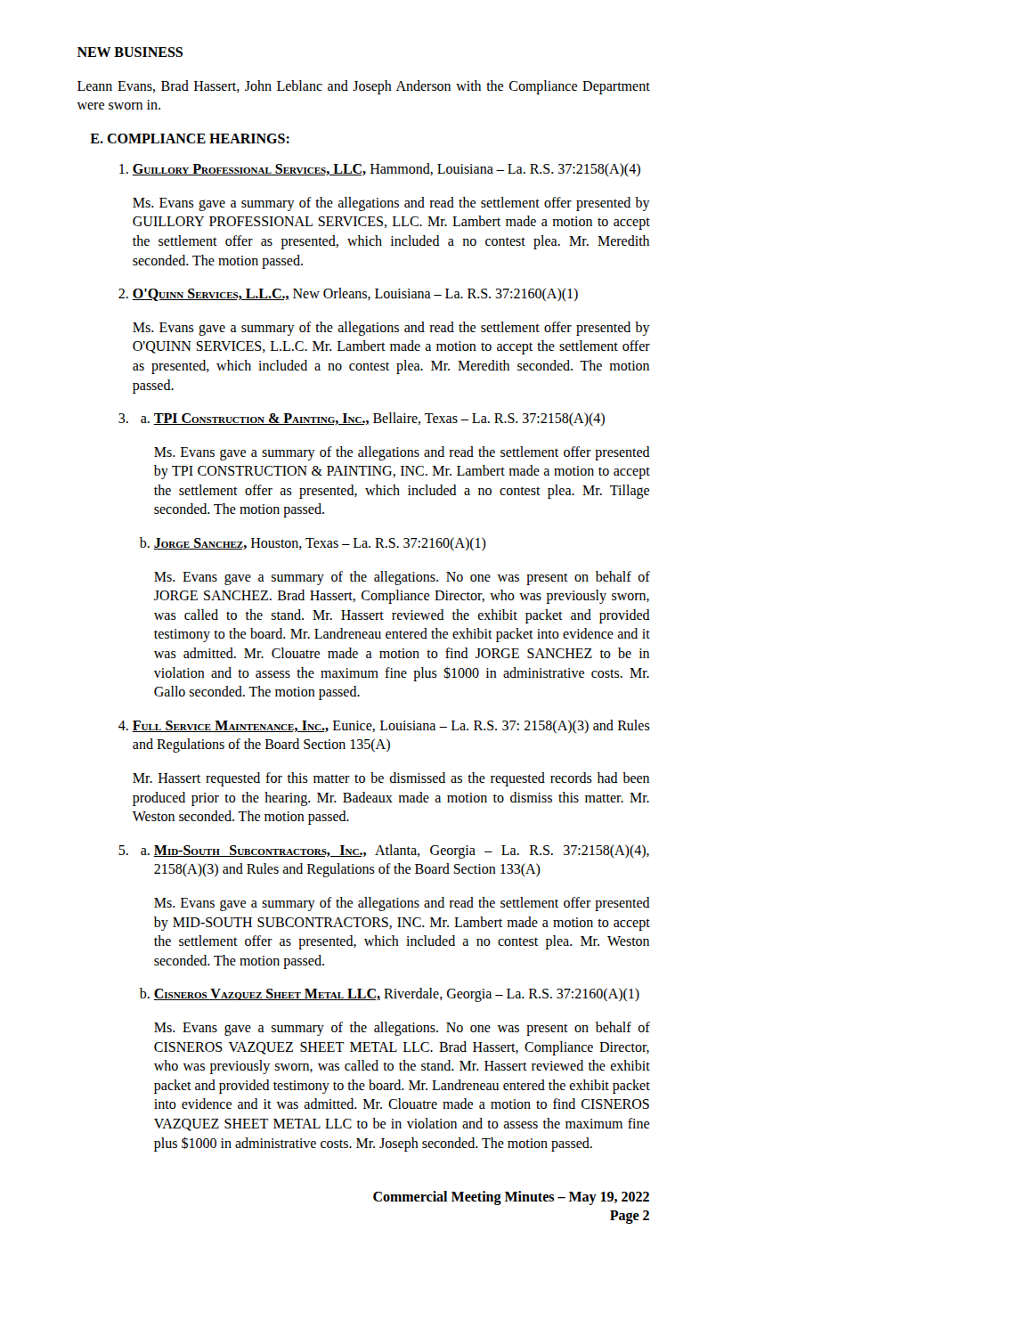NEW BUSINESS
Leann Evans, Brad Hassert, John Leblanc and Joseph Anderson with the Compliance Department were sworn in.
COMPLIANCE HEARINGS:
Guillory Professional Services, LLC, Hammond, Louisiana – La. R.S. 37:2158(A)(4)
Ms. Evans gave a summary of the allegations and read the settlement offer presented by GUILLORY PROFESSIONAL SERVICES, LLC. Mr. Lambert made a motion to accept the settlement offer as presented, which included a no contest plea. Mr. Meredith seconded. The motion passed.
O'Quinn Services, L.L.C., New Orleans, Louisiana – La. R.S. 37:2160(A)(1)
Ms. Evans gave a summary of the allegations and read the settlement offer presented by O'QUINN SERVICES, L.L.C. Mr. Lambert made a motion to accept the settlement offer as presented, which included a no contest plea. Mr. Meredith seconded. The motion passed.
TPI Construction & Painting, Inc., Bellaire, Texas – La. R.S. 37:2158(A)(4)
Ms. Evans gave a summary of the allegations and read the settlement offer presented by TPI CONSTRUCTION & PAINTING, INC. Mr. Lambert made a motion to accept the settlement offer as presented, which included a no contest plea. Mr. Tillage seconded. The motion passed.
Jorge Sanchez, Houston, Texas – La. R.S. 37:2160(A)(1)
Ms. Evans gave a summary of the allegations. No one was present on behalf of JORGE SANCHEZ. Brad Hassert, Compliance Director, who was previously sworn, was called to the stand. Mr. Hassert reviewed the exhibit packet and provided testimony to the board. Mr. Landreneau entered the exhibit packet into evidence and it was admitted. Mr. Clouatre made a motion to find JORGE SANCHEZ to be in violation and to assess the maximum fine plus $1000 in administrative costs. Mr. Gallo seconded. The motion passed.
Full Service Maintenance, Inc., Eunice, Louisiana – La. R.S. 37: 2158(A)(3) and Rules and Regulations of the Board Section 135(A)
Mr. Hassert requested for this matter to be dismissed as the requested records had been produced prior to the hearing. Mr. Badeaux made a motion to dismiss this matter. Mr. Weston seconded. The motion passed.
Mid-South Subcontractors, Inc., Atlanta, Georgia – La. R.S. 37:2158(A)(4), 2158(A)(3) and Rules and Regulations of the Board Section 133(A)
Ms. Evans gave a summary of the allegations and read the settlement offer presented by MID-SOUTH SUBCONTRACTORS, INC. Mr. Lambert made a motion to accept the settlement offer as presented, which included a no contest plea. Mr. Weston seconded. The motion passed.
Cisneros Vazquez Sheet Metal LLC, Riverdale, Georgia – La. R.S. 37:2160(A)(1)
Ms. Evans gave a summary of the allegations. No one was present on behalf of CISNEROS VAZQUEZ SHEET METAL LLC. Brad Hassert, Compliance Director, who was previously sworn, was called to the stand. Mr. Hassert reviewed the exhibit packet and provided testimony to the board. Mr. Landreneau entered the exhibit packet into evidence and it was admitted. Mr. Clouatre made a motion to find CISNEROS VAZQUEZ SHEET METAL LLC to be in violation and to assess the maximum fine plus $1000 in administrative costs. Mr. Joseph seconded. The motion passed.
Commercial Meeting Minutes – May 19, 2022
Page 2